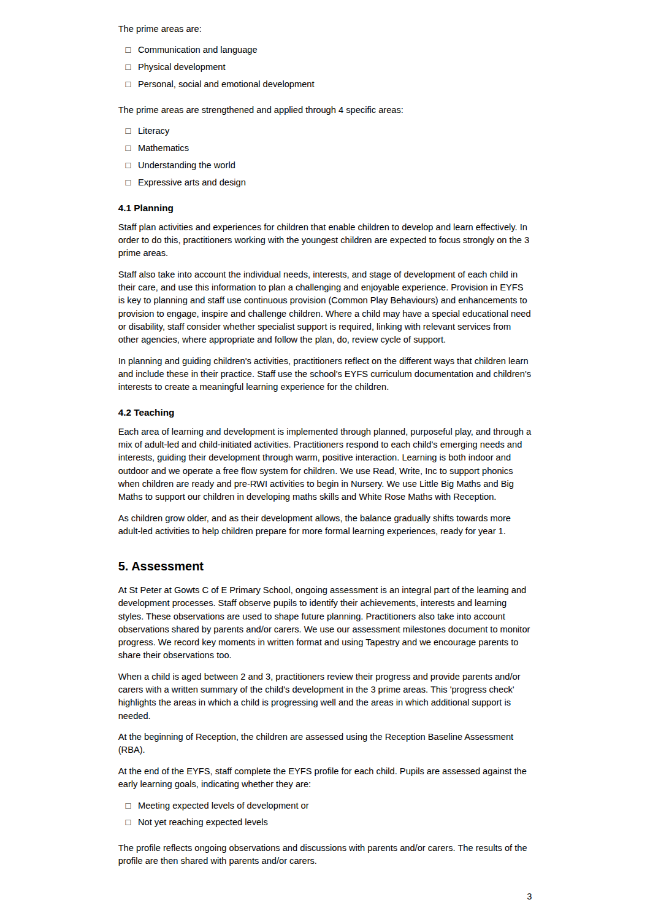The prime areas are:
Communication and language
Physical development
Personal, social and emotional development
The prime areas are strengthened and applied through 4 specific areas:
Literacy
Mathematics
Understanding the world
Expressive arts and design
4.1 Planning
Staff plan activities and experiences for children that enable children to develop and learn effectively. In order to do this, practitioners working with the youngest children are expected to focus strongly on the 3 prime areas.
Staff also take into account the individual needs, interests, and stage of development of each child in their care, and use this information to plan a challenging and enjoyable experience. Provision in EYFS is key to planning and staff use continuous provision (Common Play Behaviours) and enhancements to provision to engage, inspire and challenge children. Where a child may have a special educational need or disability, staff consider whether specialist support is required, linking with relevant services from other agencies, where appropriate and follow the plan, do, review cycle of support.
In planning and guiding children's activities, practitioners reflect on the different ways that children learn and include these in their practice. Staff use the school's EYFS curriculum documentation and children's interests to create a meaningful learning experience for the children.
4.2 Teaching
Each area of learning and development is implemented through planned, purposeful play, and through a mix of adult-led and child-initiated activities. Practitioners respond to each child's emerging needs and interests, guiding their development through warm, positive interaction. Learning is both indoor and outdoor and we operate a free flow system for children. We use Read, Write, Inc to support phonics when children are ready and pre-RWI activities to begin in Nursery. We use Little Big Maths and Big Maths to support our children in developing maths skills and White Rose Maths with Reception.
As children grow older, and as their development allows, the balance gradually shifts towards more adult-led activities to help children prepare for more formal learning experiences, ready for year 1.
5. Assessment
At St Peter at Gowts C of E Primary School, ongoing assessment is an integral part of the learning and development processes. Staff observe pupils to identify their achievements, interests and learning styles. These observations are used to shape future planning. Practitioners also take into account observations shared by parents and/or carers. We use our assessment milestones document to monitor progress. We record key moments in written format and using Tapestry and we encourage parents to share their observations too.
When a child is aged between 2 and 3, practitioners review their progress and provide parents and/or carers with a written summary of the child's development in the 3 prime areas. This 'progress check' highlights the areas in which a child is progressing well and the areas in which additional support is needed.
At the beginning of Reception, the children are assessed using the Reception Baseline Assessment (RBA).
At the end of the EYFS, staff complete the EYFS profile for each child. Pupils are assessed against the early learning goals, indicating whether they are:
Meeting expected levels of development or
Not yet reaching expected levels
The profile reflects ongoing observations and discussions with parents and/or carers. The results of the profile are then shared with parents and/or carers.
3